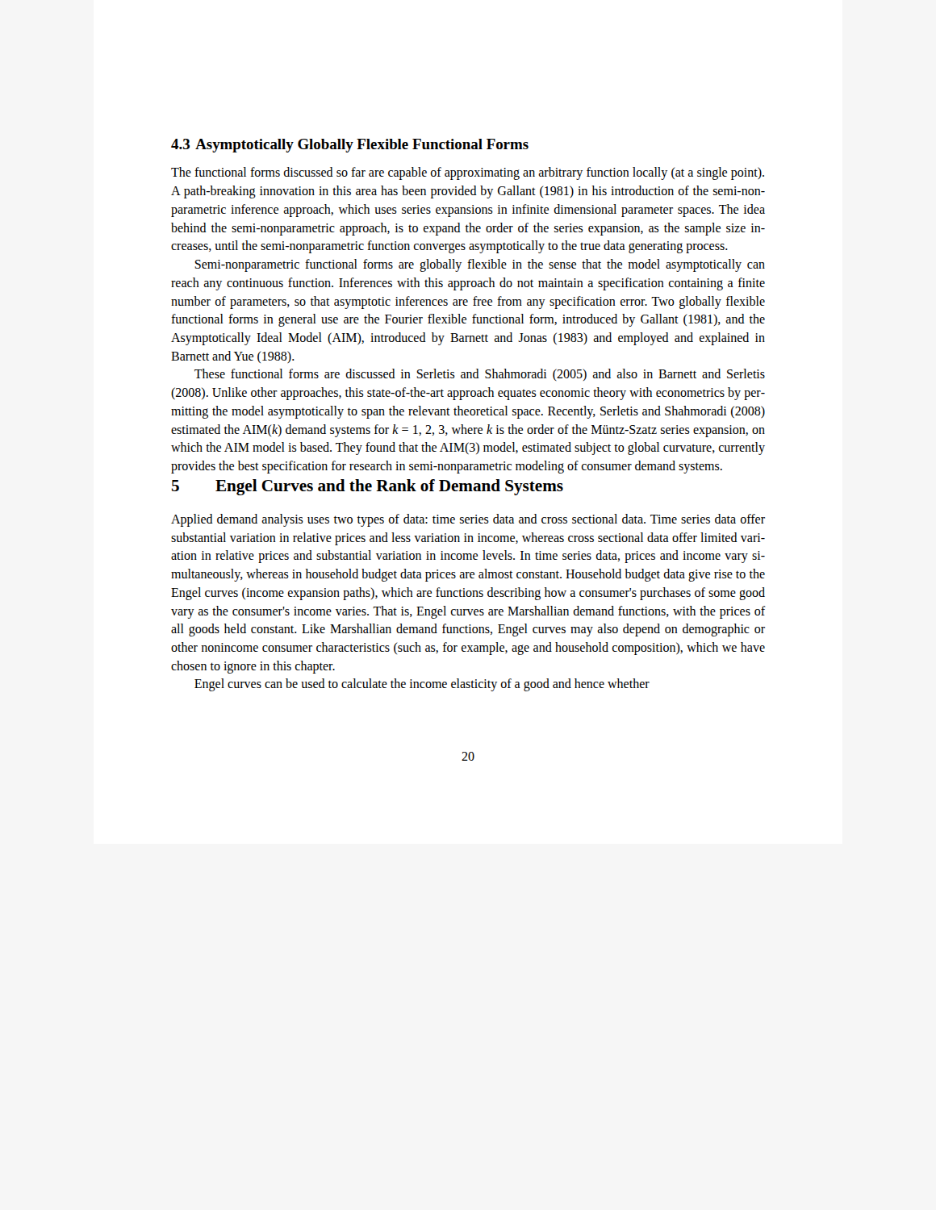4.3 Asymptotically Globally Flexible Functional Forms
The functional forms discussed so far are capable of approximating an arbitrary function locally (at a single point). A path-breaking innovation in this area has been provided by Gallant (1981) in his introduction of the semi-nonparametric inference approach, which uses series expansions in infinite dimensional parameter spaces. The idea behind the semi-nonparametric approach, is to expand the order of the series expansion, as the sample size increases, until the semi-nonparametric function converges asymptotically to the true data generating process.
Semi-nonparametric functional forms are globally flexible in the sense that the model asymptotically can reach any continuous function. Inferences with this approach do not maintain a specification containing a finite number of parameters, so that asymptotic inferences are free from any specification error. Two globally flexible functional forms in general use are the Fourier flexible functional form, introduced by Gallant (1981), and the Asymptotically Ideal Model (AIM), introduced by Barnett and Jonas (1983) and employed and explained in Barnett and Yue (1988).
These functional forms are discussed in Serletis and Shahmoradi (2005) and also in Barnett and Serletis (2008). Unlike other approaches, this state-of-the-art approach equates economic theory with econometrics by permitting the model asymptotically to span the relevant theoretical space. Recently, Serletis and Shahmoradi (2008) estimated the AIM(k) demand systems for k = 1, 2, 3, where k is the order of the Müntz-Szatz series expansion, on which the AIM model is based. They found that the AIM(3) model, estimated subject to global curvature, currently provides the best specification for research in semi-nonparametric modeling of consumer demand systems.
5 Engel Curves and the Rank of Demand Systems
Applied demand analysis uses two types of data: time series data and cross sectional data. Time series data offer substantial variation in relative prices and less variation in income, whereas cross sectional data offer limited variation in relative prices and substantial variation in income levels. In time series data, prices and income vary simultaneously, whereas in household budget data prices are almost constant. Household budget data give rise to the Engel curves (income expansion paths), which are functions describing how a consumer's purchases of some good vary as the consumer's income varies. That is, Engel curves are Marshallian demand functions, with the prices of all goods held constant. Like Marshallian demand functions, Engel curves may also depend on demographic or other nonincome consumer characteristics (such as, for example, age and household composition), which we have chosen to ignore in this chapter.
Engel curves can be used to calculate the income elasticity of a good and hence whether
20